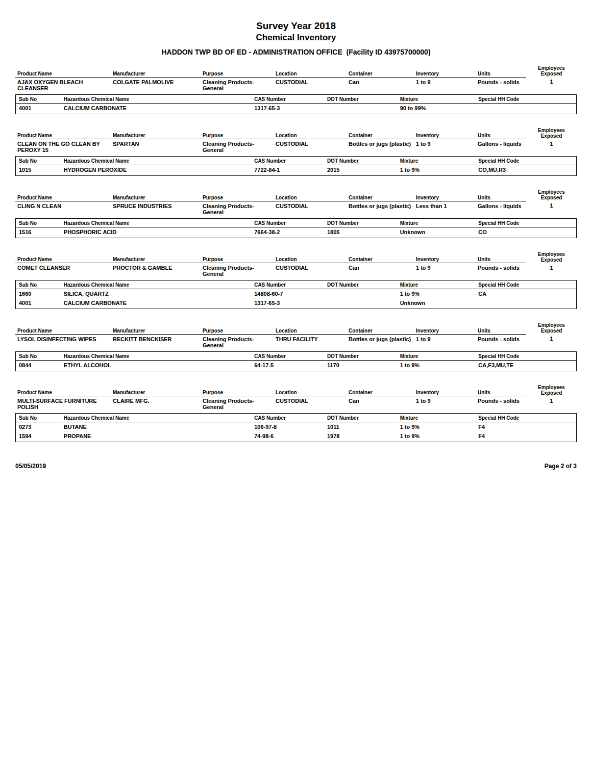Survey Year 2018
Chemical Inventory
HADDON TWP BD OF ED - ADMINISTRATION OFFICE (Facility ID 43975700000)
| Product Name | Manufacturer | Purpose | Location | Container | Inventory | Units | Employees Exposed |
| --- | --- | --- | --- | --- | --- | --- | --- |
| AJAX OXYGEN BLEACH CLEANSER | COLGATE PALMOLIVE | Cleaning Products-General | CUSTODIAL | Can | 1 to 9 | Pounds - solids | 1 |
| Sub No | Hazardous Chemical Name | CAS Number | DOT Number | Mixture | Special HH Code |
| --- | --- | --- | --- | --- | --- |
| 4001 | CALCIUM CARBONATE | 1317-65-3 | | 90 to 99% | |
| Product Name | Manufacturer | Purpose | Location | Container | Inventory | Units | Employees Exposed |
| --- | --- | --- | --- | --- | --- | --- | --- |
| CLEAN ON THE GO CLEAN BY PEROXY 15 | SPARTAN | Cleaning Products-General | CUSTODIAL | Bottles or jugs (plastic) | 1 to 9 | Gallons - liquids | 1 |
| Sub No | Hazardous Chemical Name | CAS Number | DOT Number | Mixture | Special HH Code |
| --- | --- | --- | --- | --- | --- |
| 1015 | HYDROGEN PEROXIDE | 7722-84-1 | 2015 | 1 to 9% | CO,MU,R3 |
| Product Name | Manufacturer | Purpose | Location | Container | Inventory | Units | Employees Exposed |
| --- | --- | --- | --- | --- | --- | --- | --- |
| CLING N CLEAN | SPRUCE INDUSTRIES | Cleaning Products-General | CUSTODIAL | Bottles or jugs (plastic) | Less than 1 | Gallons - liquids | 1 |
| Sub No | Hazardous Chemical Name | CAS Number | DOT Number | Mixture | Special HH Code |
| --- | --- | --- | --- | --- | --- |
| 1516 | PHOSPHORIC ACID | 7664-38-2 | 1805 | Unknown | CO |
| Product Name | Manufacturer | Purpose | Location | Container | Inventory | Units | Employees Exposed |
| --- | --- | --- | --- | --- | --- | --- | --- |
| COMET CLEANSER | PROCTOR & GAMBLE | Cleaning Products-General | CUSTODIAL | Can | 1 to 9 | Pounds - solids | 1 |
| Sub No | Hazardous Chemical Name | CAS Number | DOT Number | Mixture | Special HH Code |
| --- | --- | --- | --- | --- | --- |
| 1660 | SILICA, QUARTZ | 14808-60-7 | | 1 to 9% | CA |
| 4001 | CALCIUM CARBONATE | 1317-65-3 | | Unknown | |
| Product Name | Manufacturer | Purpose | Location | Container | Inventory | Units | Employees Exposed |
| --- | --- | --- | --- | --- | --- | --- | --- |
| LYSOL DISINFECTING WIPES | RECKITT BENCKISER | Cleaning Products-General | THRU FACILITY | Bottles or jugs (plastic) | 1 to 9 | Pounds - solids | 1 |
| Sub No | Hazardous Chemical Name | CAS Number | DOT Number | Mixture | Special HH Code |
| --- | --- | --- | --- | --- | --- |
| 0844 | ETHYL ALCOHOL | 64-17-5 | 1170 | 1 to 9% | CA,F3,MU,TE |
| Product Name | Manufacturer | Purpose | Location | Container | Inventory | Units | Employees Exposed |
| --- | --- | --- | --- | --- | --- | --- | --- |
| MULTI-SURFACE FURNITURE POLISH | CLAIRE MFG. | Cleaning Products-General | CUSTODIAL | Can | 1 to 9 | Pounds - solids | 1 |
| Sub No | Hazardous Chemical Name | CAS Number | DOT Number | Mixture | Special HH Code |
| --- | --- | --- | --- | --- | --- |
| 0273 | BUTANE | 106-97-8 | 1011 | 1 to 9% | F4 |
| 1594 | PROPANE | 74-98-6 | 1978 | 1 to 9% | F4 |
05/05/2019
Page 2 of 3